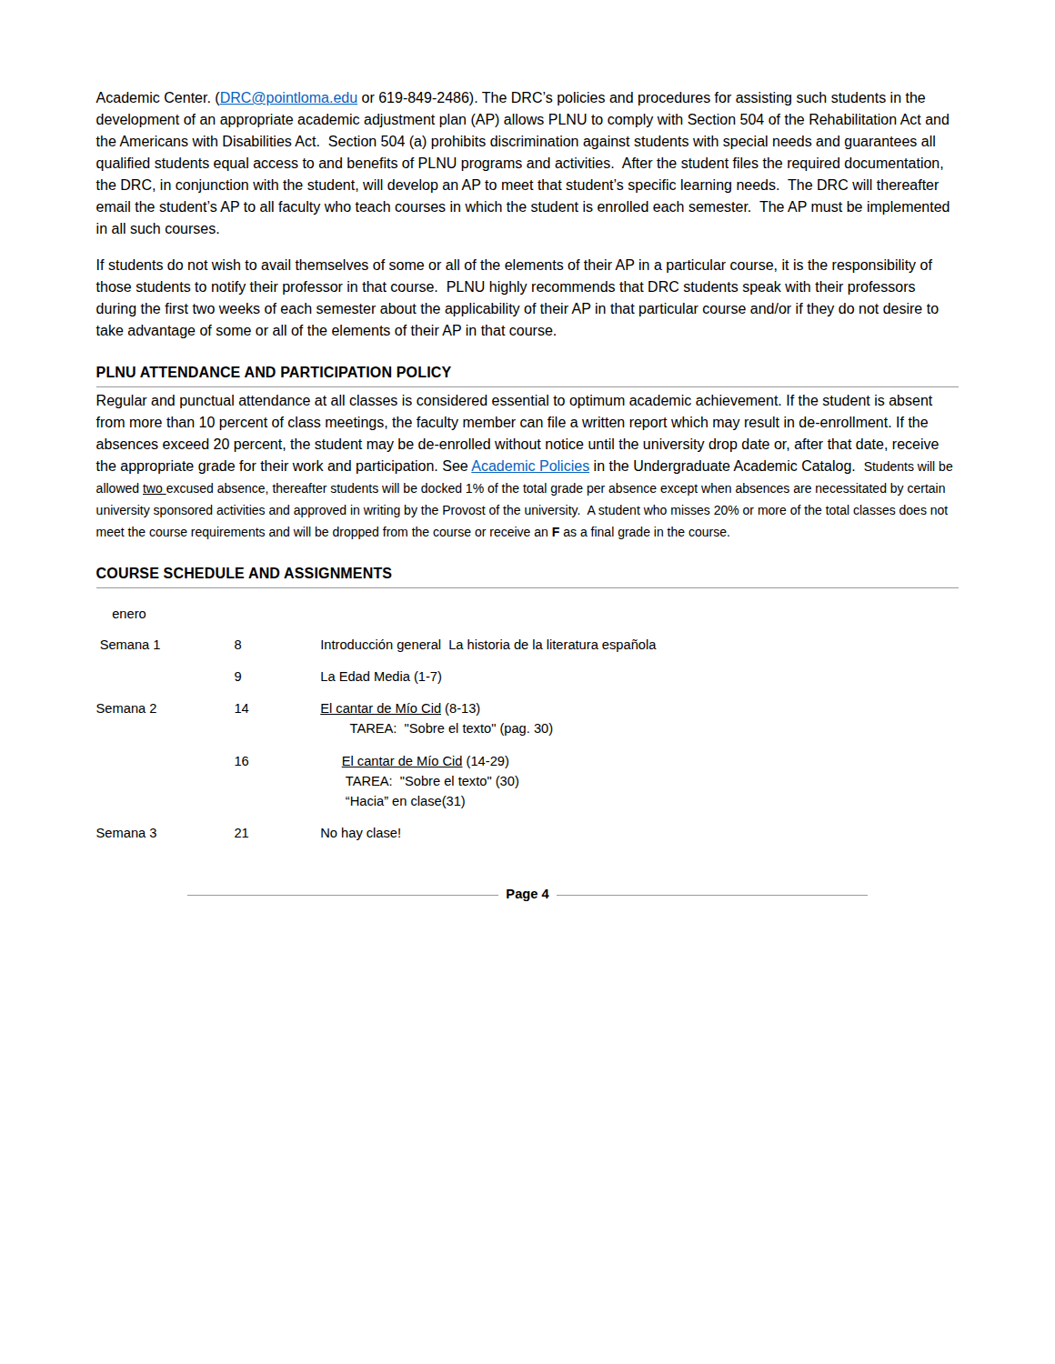Academic Center. (DRC@pointloma.edu or 619-849-2486). The DRC’s policies and procedures for assisting such students in the development of an appropriate academic adjustment plan (AP) allows PLNU to comply with Section 504 of the Rehabilitation Act and the Americans with Disabilities Act. Section 504 (a) prohibits discrimination against students with special needs and guarantees all qualified students equal access to and benefits of PLNU programs and activities. After the student files the required documentation, the DRC, in conjunction with the student, will develop an AP to meet that student’s specific learning needs. The DRC will thereafter email the student’s AP to all faculty who teach courses in which the student is enrolled each semester. The AP must be implemented in all such courses.
If students do not wish to avail themselves of some or all of the elements of their AP in a particular course, it is the responsibility of those students to notify their professor in that course. PLNU highly recommends that DRC students speak with their professors during the first two weeks of each semester about the applicability of their AP in that particular course and/or if they do not desire to take advantage of some or all of the elements of their AP in that course.
PLNU ATTENDANCE AND PARTICIPATION POLICY
Regular and punctual attendance at all classes is considered essential to optimum academic achievement. If the student is absent from more than 10 percent of class meetings, the faculty member can file a written report which may result in de-enrollment. If the absences exceed 20 percent, the student may be de-enrolled without notice until the university drop date or, after that date, receive the appropriate grade for their work and participation. See Academic Policies in the Undergraduate Academic Catalog. Students will be allowed two excused absence, thereafter students will be docked 1% of the total grade per absence except when absences are necessitated by certain university sponsored activities and approved in writing by the Provost of the university. A student who misses 20% or more of the total classes does not meet the course requirements and will be dropped from the course or receive an F as a final grade in the course.
COURSE SCHEDULE AND ASSIGNMENTS
enero
| Semana 1 | 8 | Introducción general La historia de la literatura española |
| | 9 | La Edad Media (1-7) |
| Semana 2 | 14 | El cantar de Mío Cid (8-13) TAREA: "Sobre el texto" (pag. 30) |
| | 16 | El cantar de Mío Cid (14-29) TAREA: "Sobre el texto" (30) “Hacia” en clase(31) |
| Semana 3 | 21 | No hay clase! |
Page 4